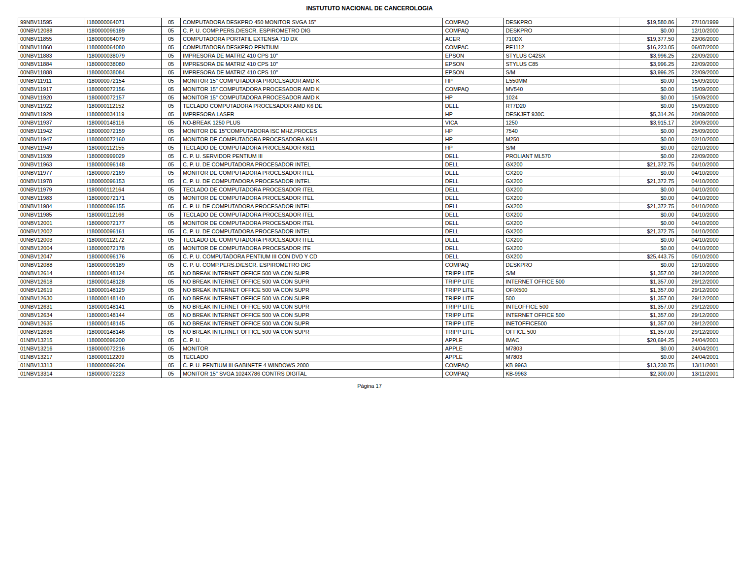INSTUTUTO NACIONAL DE CANCEROLOGIA
| | 99NBV11595 | I180000064071 | 05 | COMPUTADORA DESKPRO 450 MONITOR SVGA 15" | COMPAQ | DESKPRO | $19,580.86 | 27/10/1999 |
| | 00NBV12088 | I180000096189 | 05 | C. P. U. COMP.PERS.D/ESCR. ESPIROMETRO DIG | COMPAQ | DESKPRO | $0.00 | 12/10/2000 |
| | 00NBV11855 | I180000064079 | 05 | COMPUTADORA PORTATIL EXTENSA 710 DX | ACER | 710DX | $19,377.50 | 23/06/2000 |
| | 00NBV11860 | I180000064080 | 05 | COMPUTADORA DESKPRO PENTIUM | COMPAC | PE1112 | $16,223.05 | 06/07/2000 |
| | 00NBV11883 | I180000038079 | 05 | IMPRESORA DE MATRIZ 410 CPS 10" | EPSON | STYLUS C42SX | $3,996.25 | 22/09/2000 |
| | 00NBV11884 | I180000038080 | 05 | IMPRESORA DE MATRIZ 410 CPS 10" | EPSON | STYLUS C85 | $3,996.25 | 22/09/2000 |
| | 00NBV11888 | I180000038084 | 05 | IMPRESORA DE MATRIZ 410 CPS 10" | EPSON | S/M | $3,996.25 | 22/09/2000 |
| | 00NBV11911 | I180000072154 | 05 | MONITOR 15" COMPUTADORA PROCESADOR AMD K | HP | E550MM | $0.00 | 15/09/2000 |
| | 00NBV11917 | I180000072156 | 05 | MONITOR 15" COMPUTADORA PROCESADOR AMD K | COMPAQ | MV540 | $0.00 | 15/09/2000 |
| | 00NBV11920 | I180000072157 | 05 | MONITOR 15" COMPUTADORA PROCESADOR AMD K | HP | 1024 | $0.00 | 15/09/2000 |
| | 00NBV11922 | I180000112152 | 05 | TECLADO COMPUTADORA PROCESADOR AMD K6 DE | DELL | RT7D20 | $0.00 | 15/09/2000 |
| | 00NBV11929 | I180000034119 | 05 | IMPRESORA LASER | HP | DESKJET 930C | $5,314.26 | 20/09/2000 |
| | 00NBV11937 | I180000148116 | 05 | NO-BREAK 1250 PLUS | VICA | 1250 | $3,915.17 | 20/09/2000 |
| | 00NBV11942 | I180000072159 | 05 | MONITOR DE 15"COMPUTADORA ISC MHZ.PROCES | HP | 7540 | $0.00 | 25/09/2000 |
| | 00NBV11947 | I180000072160 | 05 | MONITOR DE COMPUTADORA PROCESADORA K611 | HP | M250 | $0.00 | 02/10/2000 |
| | 00NBV11949 | I180000112155 | 05 | TECLADO DE COMPUTADORA PROCESADOR K611 | HP | S/M | $0.00 | 02/10/2000 |
| | 00NBV11939 | I180000999029 | 05 | C. P. U. SERVIDOR PENTIUM III | DELL | PROLIANT ML570 | $0.00 | 22/09/2000 |
| | 00NBV11963 | I180000096148 | 05 | C. P. U. DE COMPUTADORA PROCESADOR INTEL | DELL | GX200 | $21,372.75 | 04/10/2000 |
| | 00NBV11977 | I180000072169 | 05 | MONITOR DE COMPUTADORA PROCESADOR ITEL | DELL | GX200 | $0.00 | 04/10/2000 |
| | 00NBV11978 | I180000096153 | 05 | C. P. U. DE COMPUTADORA PROCESADOR INTEL | DELL | GX200 | $21,372.75 | 04/10/2000 |
| | 00NBV11979 | I180000112164 | 05 | TECLADO DE COMPUTADORA PROCESADOR ITEL | DELL | GX200 | $0.00 | 04/10/2000 |
| | 00NBV11983 | I180000072171 | 05 | MONITOR DE COMPUTADORA PROCESADOR ITEL | DELL | GX200 | $0.00 | 04/10/2000 |
| | 00NBV11984 | I180000096155 | 05 | C. P. U. DE COMPUTADORA PROCESADOR INTEL | DELL | GX200 | $21,372.75 | 04/10/2000 |
| | 00NBV11985 | I180000112166 | 05 | TECLADO DE COMPUTADORA PROCESADOR ITEL | DELL | GX200 | $0.00 | 04/10/2000 |
| | 00NBV12001 | I180000072177 | 05 | MONITOR DE COMPUTADORA PROCESADOR ITEL | DELL | GX200 | $0.00 | 04/10/2000 |
| | 00NBV12002 | I180000096161 | 05 | C. P. U. DE COMPUTADORA PROCESADOR INTEL | DELL | GX200 | $21,372.75 | 04/10/2000 |
| | 00NBV12003 | I180000112172 | 05 | TECLADO DE COMPUTADORA PROCESADOR ITEL | DELL | GX200 | $0.00 | 04/10/2000 |
| | 00NBV12004 | I180000072178 | 05 | MONITOR DE COMPUTADORA PROCESADOR ITE | DELL | GX200 | $0.00 | 04/10/2000 |
| | 00NBV12047 | I180000096176 | 05 | C. P. U. COMPUTADORA PENTIUM III CON DVD Y CD | DELL | GX200 | $25,443.75 | 05/10/2000 |
| | 00NBV12088 | I180000096189 | 05 | C. P. U. COMP.PERS.D/ESCR. ESPIROMETRO DIG | COMPAQ | DESKPRO | $0.00 | 12/10/2000 |
| | 00NBV12614 | I180000148124 | 05 | NO BREAK INTERNET OFFICE 500 VA CON SUPR | TRIPP LITE | S/M | $1,357.00 | 29/12/2000 |
| | 00NBV12618 | I180000148128 | 05 | NO BREAK INTERNET OFFICE 500 VA CON SUPR | TRIPP LITE | INTERNET OFFICE 500 | $1,357.00 | 29/12/2000 |
| | 00NBV12619 | I180000148129 | 05 | NO BREAK INTERNET OFFICE 500 VA CON SUPR | TRIPP LITE | OFIX500 | $1,357.00 | 29/12/2000 |
| | 00NBV12630 | I180000148140 | 05 | NO BREAK INTERNET OFFICE 500 VA CON SUPR | TRIPP LITE | 500 | $1,357.00 | 29/12/2000 |
| | 00NBV12631 | I180000148141 | 05 | NO BREAK INTERNET OFFICE 500 VA CON SUPR | TRIPP LITE | INTEOFFICE 500 | $1,357.00 | 29/12/2000 |
| | 00NBV12634 | I180000148144 | 05 | NO BREAK INTERNET OFFICE 500 VA CON SUPR | TRIPP LITE | INTERNET OFFICE 500 | $1,357.00 | 29/12/2000 |
| | 00NBV12635 | I180000148145 | 05 | NO BREAK INTERNET OFFICE 500 VA CON SUPR | TRIPP LITE | INETOFFICE500 | $1,357.00 | 29/12/2000 |
| | 00NBV12636 | I180000148146 | 05 | NO BREAK INTERNET OFFICE 500 VA CON SUPR | TRIPP LITE | OFFICE 500 | $1,357.00 | 29/12/2000 |
| | 01NBV13215 | I180000096200 | 05 | C. P. U. | APPLE | IMAC | $20,694.25 | 24/04/2001 |
| | 01NBV13216 | I180000072216 | 05 | MONITOR | APPLE | M7803 | $0.00 | 24/04/2001 |
| | 01NBV13217 | I180000112209 | 05 | TECLADO | APPLE | M7803 | $0.00 | 24/04/2001 |
| | 01NBV13313 | I180000096206 | 05 | C. P. U. PENTIUM III GABINETE 4 WINDOWS 2000 | COMPAQ | KB-9963 | $13,230.75 | 13/11/2001 |
| | 01NBV13314 | I180000072223 | 05 | MONITOR 15" SVGA 1024X786 CONTRS DIGITAL | COMPAQ | KB-9963 | $2,300.00 | 13/11/2001 |
Página 17